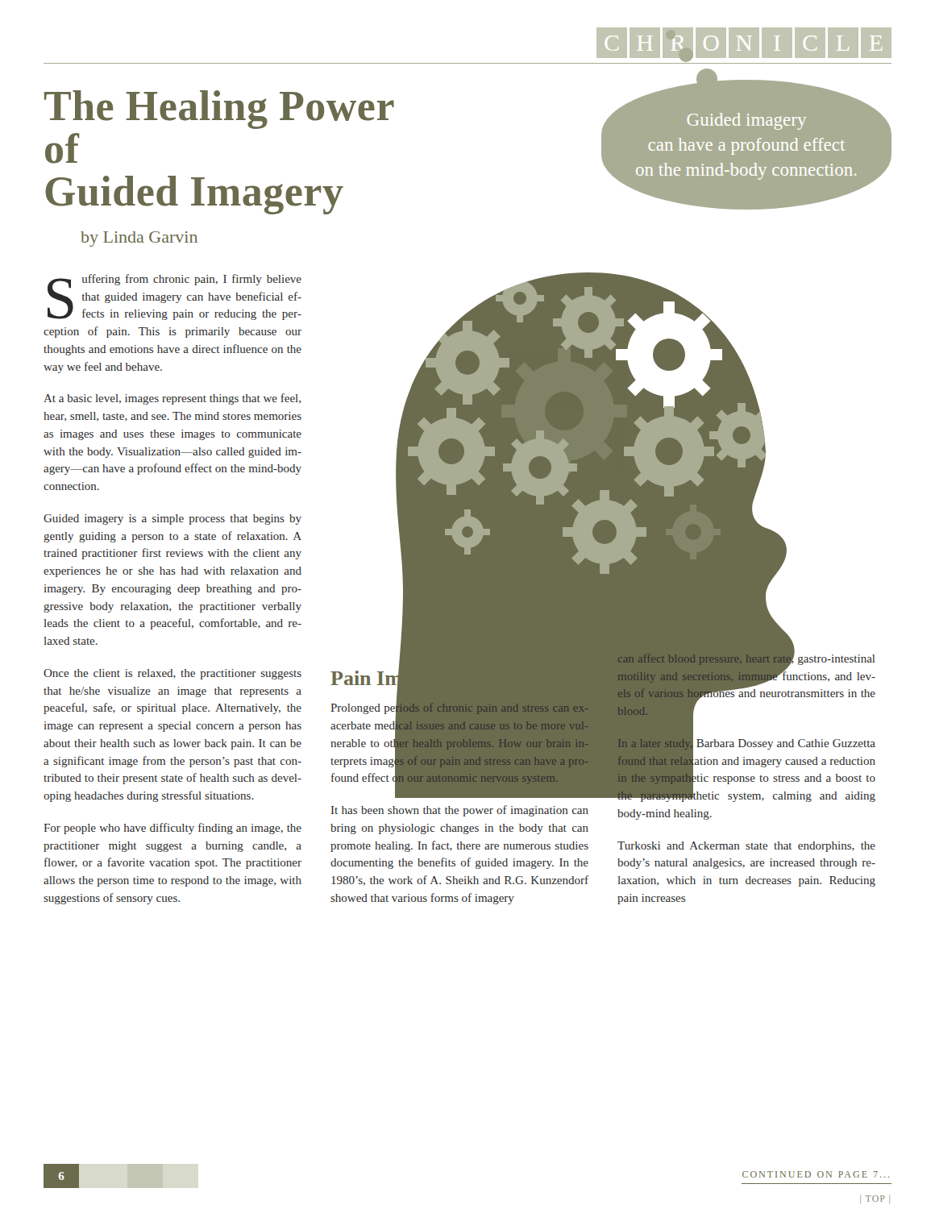CHRONICLE
The Healing Power of
Guided Imagery
by Linda Garvin
Guided imagery
can have a profound effect
on the mind-body connection.
Suffering from chronic pain, I firmly believe that guided imagery can have beneficial effects in relieving pain or reducing the perception of pain. This is primarily because our thoughts and emotions have a direct influence on the way we feel and behave.
At a basic level, images represent things that we feel, hear, smell, taste, and see. The mind stores memories as images and uses these images to communicate with the body. Visualization—also called guided imagery—can have a profound effect on the mind-body connection.
Guided imagery is a simple process that begins by gently guiding a person to a state of relaxation. A trained practitioner first reviews with the client any experiences he or she has had with relaxation and imagery. By encouraging deep breathing and progressive body relaxation, the practitioner verbally leads the client to a peaceful, comfortable, and relaxed state.
Once the client is relaxed, the practitioner suggests that he/she visualize an image that represents a peaceful, safe, or spiritual place. Alternatively, the image can represent a special concern a person has about their health such as lower back pain. It can be a significant image from the person’s past that contributed to their present state of health such as developing headaches during stressful situations.
For people who have difficulty finding an image, the practitioner might suggest a burning candle, a flower, or a favorite vacation spot. The practitioner allows the person time to respond to the image, with suggestions of sensory cues.
Pain Images in the Brain
Prolonged periods of chronic pain and stress can exacerbate medical issues and cause us to be more vulnerable to other health problems. How our brain interprets images of our pain and stress can have a profound effect on our autonomic nervous system.
It has been shown that the power of imagination can bring on physiologic changes in the body that can promote healing. In fact, there are numerous studies documenting the benefits of guided imagery. In the 1980’s, the work of A. Sheikh and R.G. Kunzendorf showed that various forms of imagery
can affect blood pressure, heart rate, gastro-intestinal motility and secretions, immune functions, and levels of various hormones and neurotransmitters in the blood.
In a later study, Barbara Dossey and Cathie Guzzetta found that relaxation and imagery caused a reduction in the sympathetic response to stress and a boost to the parasympathetic system, calming and aiding body-mind healing.
Turkoski and Ackerman state that endorphins, the body’s natural analgesics, are increased through relaxation, which in turn decreases pain. Reducing pain increases
6
Continued on page 7...
| TOP |